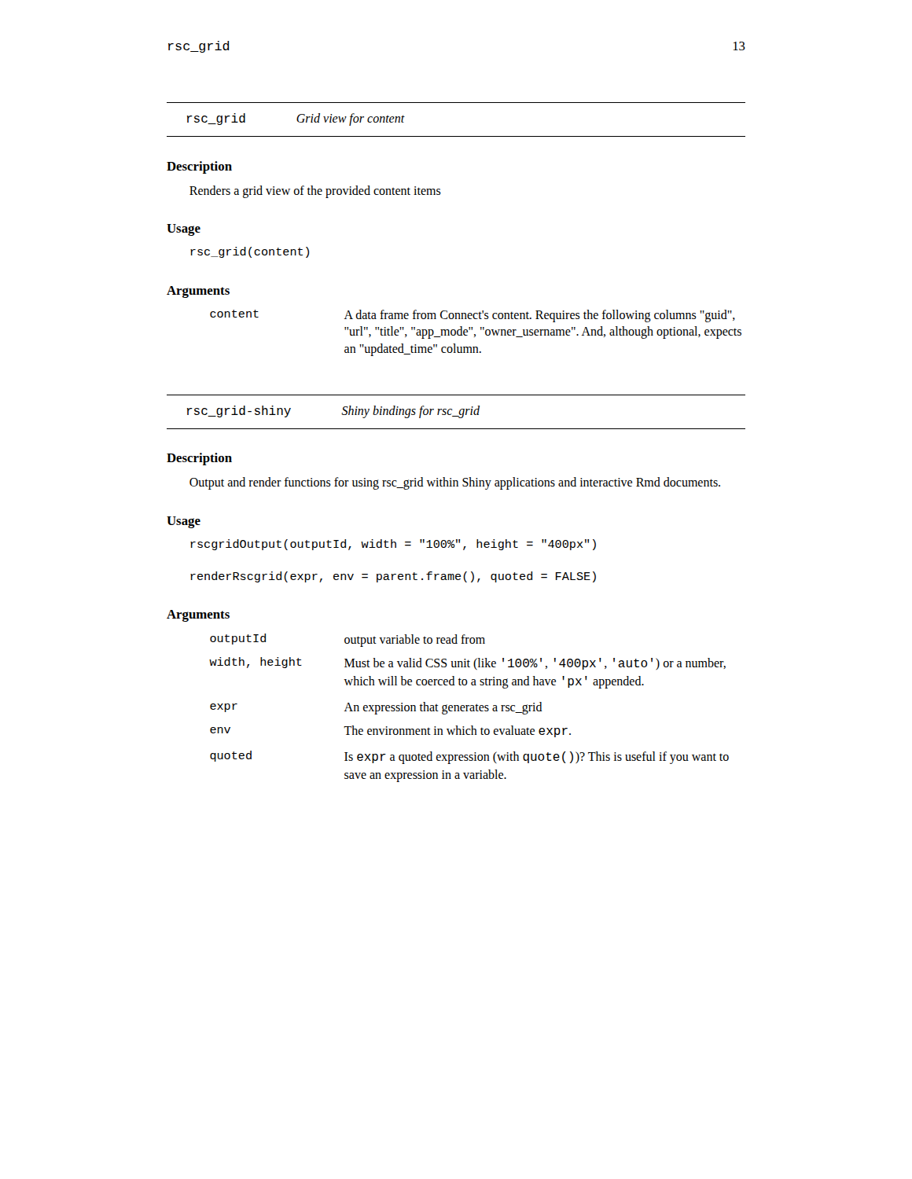rsc_grid 13
rsc_grid Grid view for content
Description
Renders a grid view of the provided content items
Usage
rsc_grid(content)
Arguments
content
A data frame from Connect's content. Requires the following columns "guid", "url", "title", "app_mode", "owner_username". And, although optional, expects an "updated_time" column.
rsc_grid-shiny Shiny bindings for rsc_grid
Description
Output and render functions for using rsc_grid within Shiny applications and interactive Rmd documents.
Usage
rscgridOutput(outputId, width = "100%", height = "400px")

renderRscgrid(expr, env = parent.frame(), quoted = FALSE)
Arguments
outputId
output variable to read from
width, height
Must be a valid CSS unit (like '100%', '400px', 'auto') or a number, which will be coerced to a string and have 'px' appended.
expr
An expression that generates a rsc_grid
env
The environment in which to evaluate expr.
quoted
Is expr a quoted expression (with quote())? This is useful if you want to save an expression in a variable.